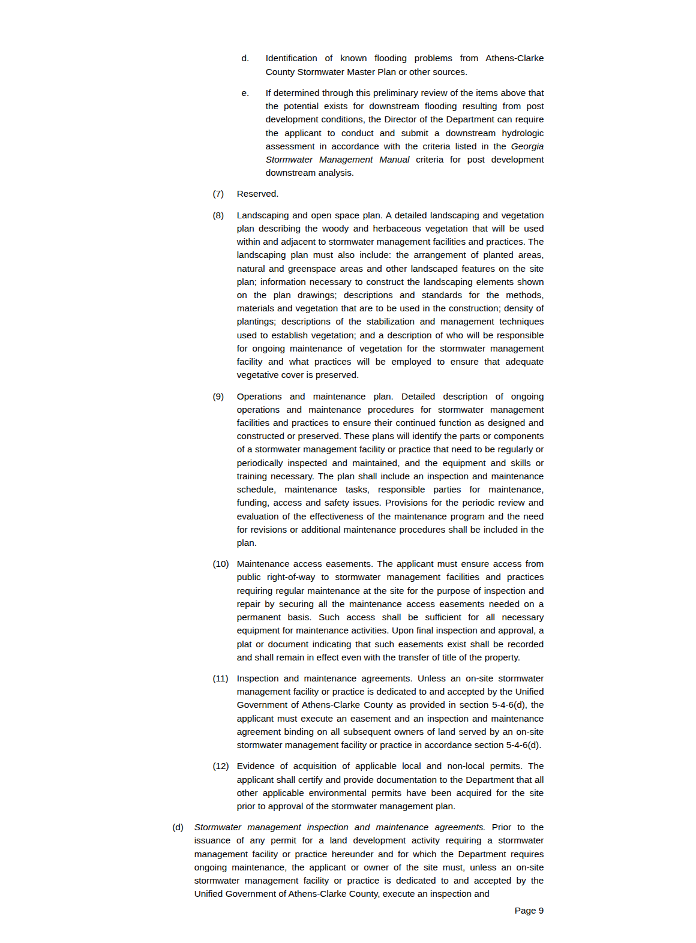d. Identification of known flooding problems from Athens-Clarke County Stormwater Master Plan or other sources.
e. If determined through this preliminary review of the items above that the potential exists for downstream flooding resulting from post development conditions, the Director of the Department can require the applicant to conduct and submit a downstream hydrologic assessment in accordance with the criteria listed in the Georgia Stormwater Management Manual criteria for post development downstream analysis.
(7) Reserved.
(8) Landscaping and open space plan. A detailed landscaping and vegetation plan describing the woody and herbaceous vegetation that will be used within and adjacent to stormwater management facilities and practices. The landscaping plan must also include: the arrangement of planted areas, natural and greenspace areas and other landscaped features on the site plan; information necessary to construct the landscaping elements shown on the plan drawings; descriptions and standards for the methods, materials and vegetation that are to be used in the construction; density of plantings; descriptions of the stabilization and management techniques used to establish vegetation; and a description of who will be responsible for ongoing maintenance of vegetation for the stormwater management facility and what practices will be employed to ensure that adequate vegetative cover is preserved.
(9) Operations and maintenance plan. Detailed description of ongoing operations and maintenance procedures for stormwater management facilities and practices to ensure their continued function as designed and constructed or preserved. These plans will identify the parts or components of a stormwater management facility or practice that need to be regularly or periodically inspected and maintained, and the equipment and skills or training necessary. The plan shall include an inspection and maintenance schedule, maintenance tasks, responsible parties for maintenance, funding, access and safety issues. Provisions for the periodic review and evaluation of the effectiveness of the maintenance program and the need for revisions or additional maintenance procedures shall be included in the plan.
(10) Maintenance access easements. The applicant must ensure access from public right-of-way to stormwater management facilities and practices requiring regular maintenance at the site for the purpose of inspection and repair by securing all the maintenance access easements needed on a permanent basis. Such access shall be sufficient for all necessary equipment for maintenance activities. Upon final inspection and approval, a plat or document indicating that such easements exist shall be recorded and shall remain in effect even with the transfer of title of the property.
(11) Inspection and maintenance agreements. Unless an on-site stormwater management facility or practice is dedicated to and accepted by the Unified Government of Athens-Clarke County as provided in section 5-4-6(d), the applicant must execute an easement and an inspection and maintenance agreement binding on all subsequent owners of land served by an on-site stormwater management facility or practice in accordance section 5-4-6(d).
(12) Evidence of acquisition of applicable local and non-local permits. The applicant shall certify and provide documentation to the Department that all other applicable environmental permits have been acquired for the site prior to approval of the stormwater management plan.
(d) Stormwater management inspection and maintenance agreements. Prior to the issuance of any permit for a land development activity requiring a stormwater management facility or practice hereunder and for which the Department requires ongoing maintenance, the applicant or owner of the site must, unless an on-site stormwater management facility or practice is dedicated to and accepted by the Unified Government of Athens-Clarke County, execute an inspection and
Page 9